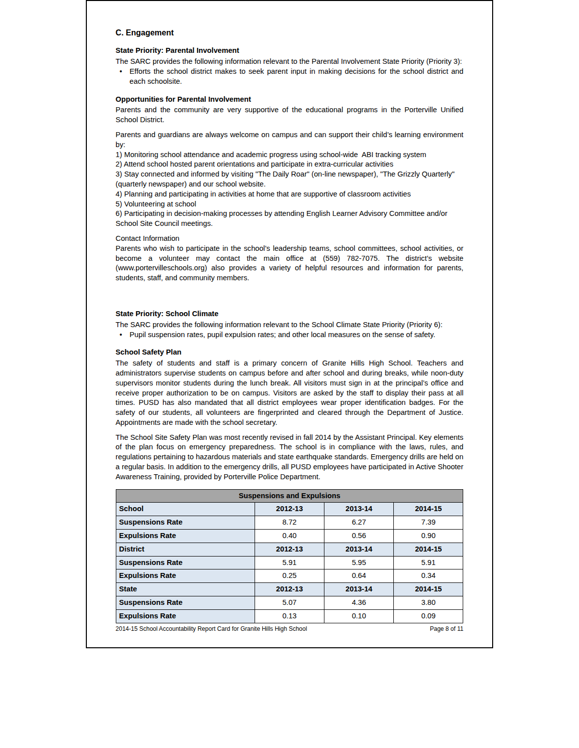C. Engagement
State Priority: Parental Involvement
The SARC provides the following information relevant to the Parental Involvement State Priority (Priority 3):
Efforts the school district makes to seek parent input in making decisions for the school district and each schoolsite.
Opportunities for Parental Involvement
Parents and the community are very supportive of the educational programs in the Porterville Unified School District.
Parents and guardians are always welcome on campus and can support their child’s learning environment by:
1) Monitoring school attendance and academic progress using school-wide ABI tracking system
2) Attend school hosted parent orientations and participate in extra-curricular activities
3) Stay connected and informed by visiting "The Daily Roar" (on-line newspaper), "The Grizzly Quarterly" (quarterly newspaper) and our school website.
4) Planning and participating in activities at home that are supportive of classroom activities
5) Volunteering at school
6) Participating in decision-making processes by attending English Learner Advisory Committee and/or School Site Council meetings.
Contact Information
Parents who wish to participate in the school’s leadership teams, school committees, school activities, or become a volunteer may contact the main office at (559) 782-7075. The district’s website (www.portervilleschools.org) also provides a variety of helpful resources and information for parents, students, staff, and community members.
State Priority: School Climate
The SARC provides the following information relevant to the School Climate State Priority (Priority 6):
Pupil suspension rates, pupil expulsion rates; and other local measures on the sense of safety.
School Safety Plan
The safety of students and staff is a primary concern of Granite Hills High School. Teachers and administrators supervise students on campus before and after school and during breaks, while noon-duty supervisors monitor students during the lunch break. All visitors must sign in at the principal’s office and receive proper authorization to be on campus. Visitors are asked by the staff to display their pass at all times. PUSD has also mandated that all district employees wear proper identification badges. For the safety of our students, all volunteers are fingerprinted and cleared through the Department of Justice. Appointments are made with the school secretary.
The School Site Safety Plan was most recently revised in fall 2014 by the Assistant Principal. Key elements of the plan focus on emergency preparedness. The school is in compliance with the laws, rules, and regulations pertaining to hazardous materials and state earthquake standards. Emergency drills are held on a regular basis. In addition to the emergency drills, all PUSD employees have participated in Active Shooter Awareness Training, provided by Porterville Police Department.
Suspensions and Expulsions
| School | 2012-13 | 2013-14 | 2014-15 |
| --- | --- | --- | --- |
| Suspensions Rate | 8.72 | 6.27 | 7.39 |
| Expulsions Rate | 0.40 | 0.56 | 0.90 |
| District | 2012-13 | 2013-14 | 2014-15 |
| Suspensions Rate | 5.91 | 5.95 | 5.91 |
| Expulsions Rate | 0.25 | 0.64 | 0.34 |
| State | 2012-13 | 2013-14 | 2014-15 |
| Suspensions Rate | 5.07 | 4.36 | 3.80 |
| Expulsions Rate | 0.13 | 0.10 | 0.09 |
2014-15 School Accountability Report Card for Granite Hills High School Page 8 of 11